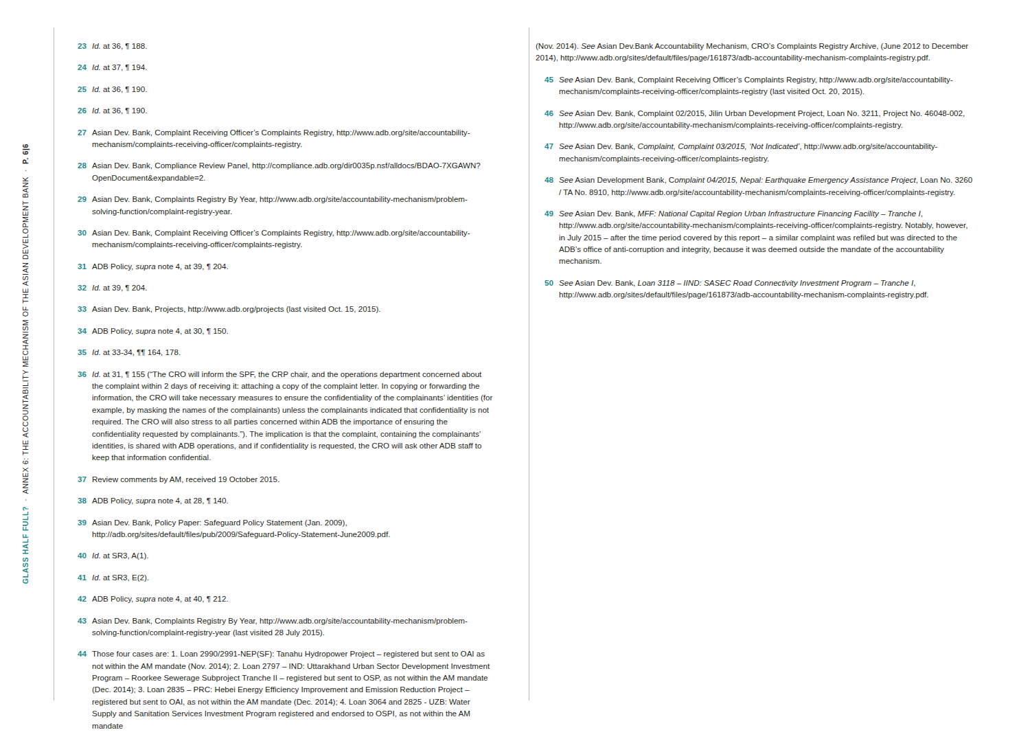GLASS HALF FULL? · ANNEX 6: THE ACCOUNTABILITY MECHANISM OF THE ASIAN DEVELOPMENT BANK · P. 6|6
23 Id. at 36, ¶ 188.
24 Id. at 37, ¶ 194.
25 Id. at 36, ¶ 190.
26 Id. at 36, ¶ 190.
27 Asian Dev. Bank, Complaint Receiving Officer’s Complaints Registry, http://www.adb.org/site/accountability-mechanism/complaints-receiving-officer/complaints-registry.
28 Asian Dev. Bank, Compliance Review Panel, http://compliance.adb.org/dir0035p.nsf/alldocs/BDAO-7XGAWN?OpenDocument&expandable=2.
29 Asian Dev. Bank, Complaints Registry By Year, http://www.adb.org/site/accountability-mechanism/problem-solving-function/complaint-registry-year.
30 Asian Dev. Bank, Complaint Receiving Officer’s Complaints Registry, http://www.adb.org/site/accountability-mechanism/complaints-receiving-officer/complaints-registry.
31 ADB Policy, supra note 4, at 39, ¶ 204.
32 Id. at 39, ¶ 204.
33 Asian Dev. Bank, Projects, http://www.adb.org/projects (last visited Oct. 15, 2015).
34 ADB Policy, supra note 4, at 30, ¶ 150.
35 Id. at 33-34, ¶¶ 164, 178.
36 Id. at 31, ¶ 155 (“The CRO will inform the SPF, the CRP chair, and the operations department concerned about the complaint within 2 days of receiving it: attaching a copy of the complaint letter. In copying or forwarding the information, the CRO will take necessary measures to ensure the confidentiality of the complainants’ identities (for example, by masking the names of the complainants) unless the complainants indicated that confidentiality is not required. The CRO will also stress to all parties concerned within ADB the importance of ensuring the confidentiality requested by complainants.”). The implication is that the complaint, containing the complainants’ identities, is shared with ADB operations, and if confidentiality is requested, the CRO will ask other ADB staff to keep that information confidential.
37 Review comments by AM, received 19 October 2015.
38 ADB Policy, supra note 4, at 28, ¶ 140.
39 Asian Dev. Bank, Policy Paper: Safeguard Policy Statement (Jan. 2009), http://adb.org/sites/default/files/pub/2009/Safeguard-Policy-Statement-June2009.pdf.
40 Id. at SR3, A(1).
41 Id. at SR3, E(2).
42 ADB Policy, supra note 4, at 40, ¶ 212.
43 Asian Dev. Bank, Complaints Registry By Year, http://www.adb.org/site/accountability-mechanism/problem-solving-function/complaint-registry-year (last visited 28 July 2015).
44 Those four cases are: 1. Loan 2990/2991-NEP(SF): Tanahu Hydropower Project – registered but sent to OAI as not within the AM mandate (Nov. 2014); 2. Loan 2797 – IND: Uttarakhand Urban Sector Development Investment Program – Roorkee Sewerage Subproject Tranche II – registered but sent to OSP, as not within the AM mandate (Dec. 2014); 3. Loan 2835 – PRC: Hebei Energy Efficiency Improvement and Emission Reduction Project – registered but sent to OAI, as not within the AM mandate (Dec. 2014); 4. Loan 3064 and 2825 - UZB: Water Supply and Sanitation Services Investment Program registered and endorsed to OSPI, as not within the AM mandate
(Nov. 2014). See Asian Dev.Bank Accountability Mechanism, CRO’s Complaints Registry Archive, (June 2012 to December 2014), http://www.adb.org/sites/default/files/page/161873/adb-accountability-mechanism-complaints-registry.pdf.
45 See Asian Dev. Bank, Complaint Receiving Officer’s Complaints Registry, http://www.adb.org/site/accountability-mechanism/complaints-receiving-officer/complaints-registry (last visited Oct. 20, 2015).
46 See Asian Dev. Bank, Complaint 02/2015, Jilin Urban Development Project, Loan No. 3211, Project No. 46048-002, http://www.adb.org/site/accountability-mechanism/complaints-receiving-officer/complaints-registry.
47 See Asian Dev. Bank, Complaint, Complaint 03/2015, ‘Not Indicated’, http://www.adb.org/site/accountability-mechanism/complaints-receiving-officer/complaints-registry.
48 See Asian Development Bank, Complaint 04/2015, Nepal: Earthquake Emergency Assistance Project, Loan No. 3260 / TA No. 8910, http://www.adb.org/site/accountability-mechanism/complaints-receiving-officer/complaints-registry.
49 See Asian Dev. Bank, MFF: National Capital Region Urban Infrastructure Financing Facility – Tranche I, http://www.adb.org/site/accountability-mechanism/complaints-receiving-officer/complaints-registry. Notably, however, in July 2015 – after the time period covered by this report – a similar complaint was refiled but was directed to the ADB’s office of anti-corruption and integrity, because it was deemed outside the mandate of the accountability mechanism.
50 See Asian Dev. Bank, Loan 3118 – IIND: SASEC Road Connectivity Investment Program – Tranche I, http://www.adb.org/sites/default/files/page/161873/adb-accountability-mechanism-complaints-registry.pdf.